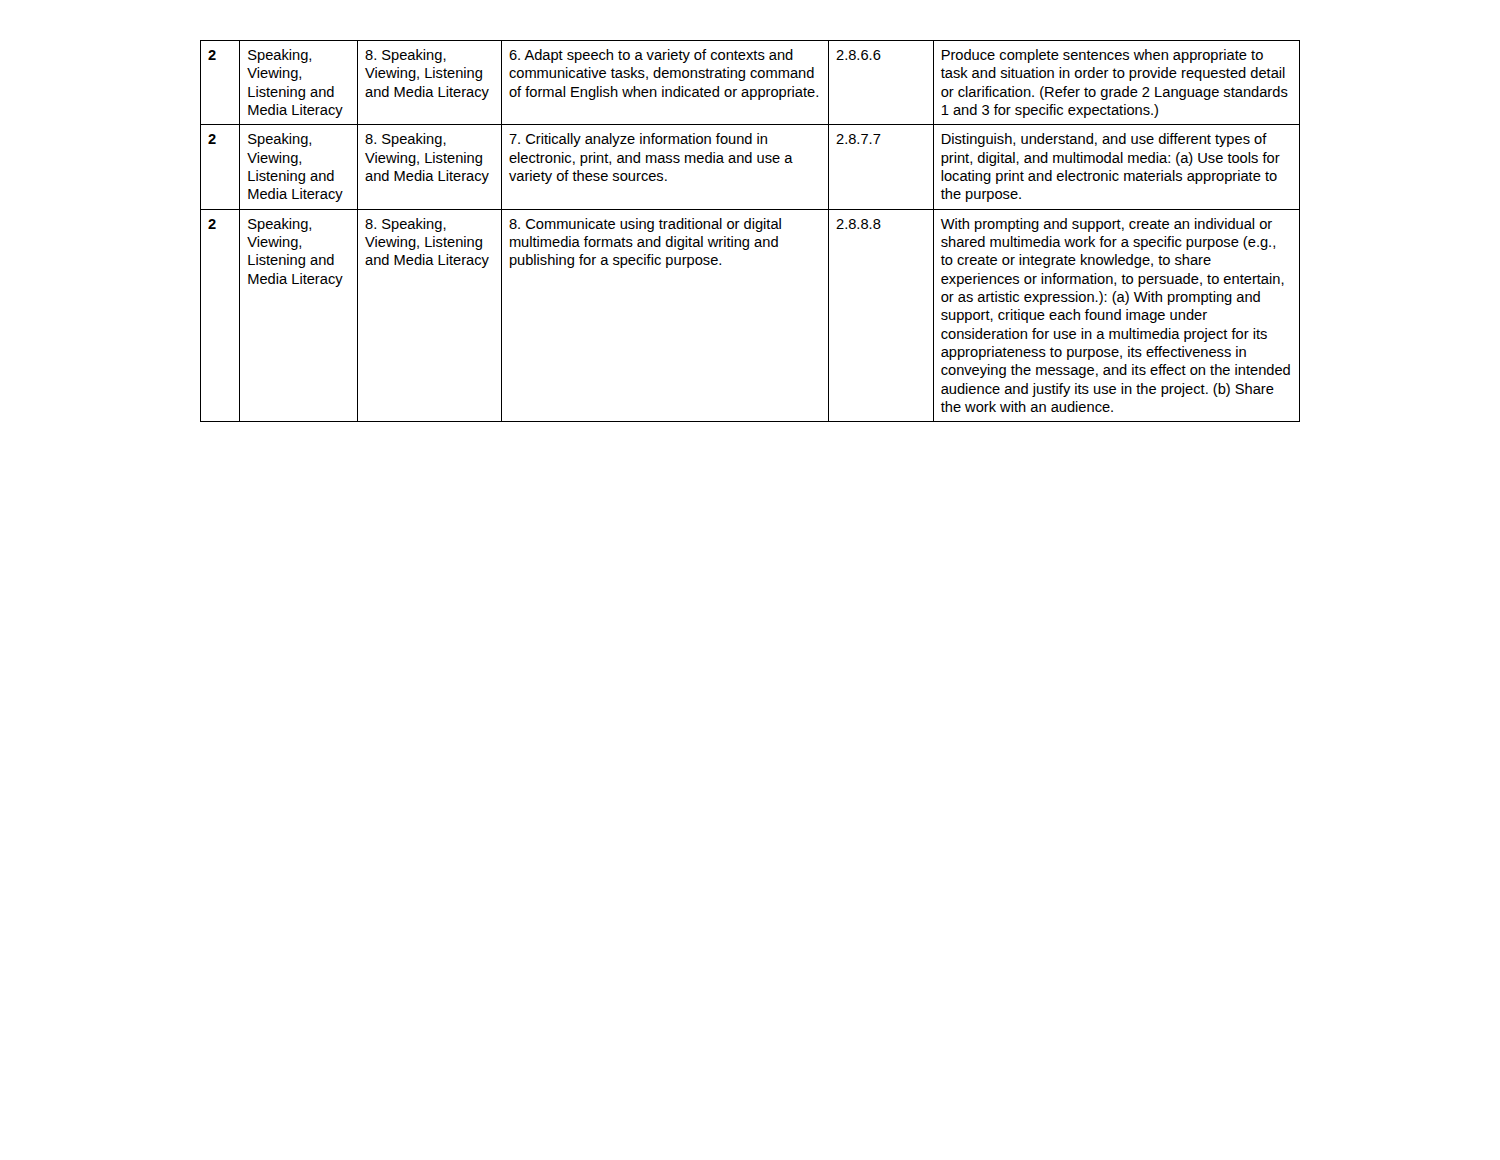| 2 | Speaking, Viewing, Listening and Media Literacy | 8. Speaking, Viewing, Listening and Media Literacy | 6. Adapt speech to a variety of contexts and communicative tasks, demonstrating command of formal English when indicated or appropriate. | 2.8.6.6 | Produce complete sentences when appropriate to task and situation in order to provide requested detail or clarification. (Refer to grade 2 Language standards 1 and 3 for specific expectations.) |
| 2 | Speaking, Viewing, Listening and Media Literacy | 8. Speaking, Viewing, Listening and Media Literacy | 7. Critically analyze information found in electronic, print, and mass media and use a variety of these sources. | 2.8.7.7 | Distinguish, understand, and use different types of print, digital, and multimodal media: (a) Use tools for locating print and electronic materials appropriate to the purpose. |
| 2 | Speaking, Viewing, Listening and Media Literacy | 8. Speaking, Viewing, Listening and Media Literacy | 8. Communicate using traditional or digital multimedia formats and digital writing and publishing for a specific purpose. | 2.8.8.8 | With prompting and support, create an individual or shared multimedia work for a specific purpose (e.g., to create or integrate knowledge, to share experiences or information, to persuade, to entertain, or as artistic expression.): (a) With prompting and support, critique each found image under consideration for use in a multimedia project for its appropriateness to purpose, its effectiveness in conveying the message, and its effect on the intended audience and justify its use in the project. (b) Share the work with an audience. |